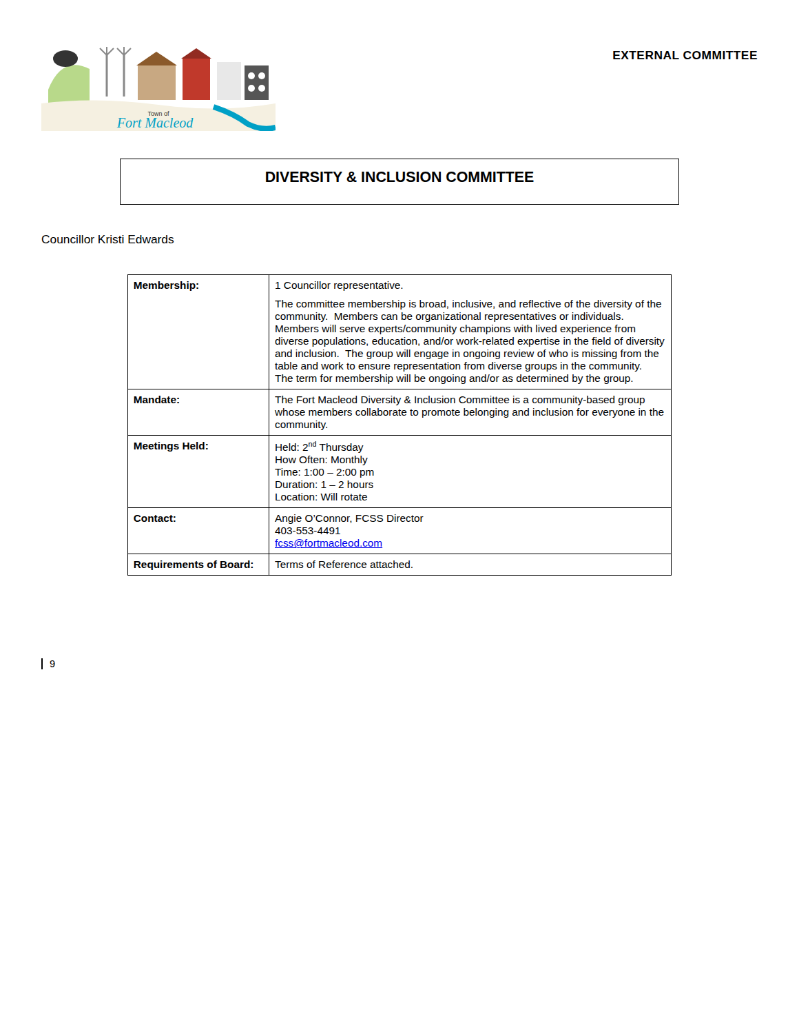EXTERNAL COMMITTEE
DIVERSITY & INCLUSION COMMITTEE
Councillor Kristi Edwards
| Membership: | 1 Councillor representative. The committee membership is broad, inclusive, and reflective of the diversity of the community. Members can be organizational representatives or individuals. Members will serve experts/community champions with lived experience from diverse populations, education, and/or work-related expertise in the field of diversity and inclusion. The group will engage in ongoing review of who is missing from the table and work to ensure representation from diverse groups in the community. The term for membership will be ongoing and/or as determined by the group. |
| Mandate: | The Fort Macleod Diversity & Inclusion Committee is a community-based group whose members collaborate to promote belonging and inclusion for everyone in the community. |
| Meetings Held: | Held: 2 nd Thursday How Often: Monthly Time: 1:00 – 2:00 pm Duration: 1 – 2 hours Location: Will rotate |
| Contact: | Angie O’Connor, FCSS Director 403-553-4491 fcss@fortmacleod.com |
| Requirements of Board: | Terms of Reference attached. |
9